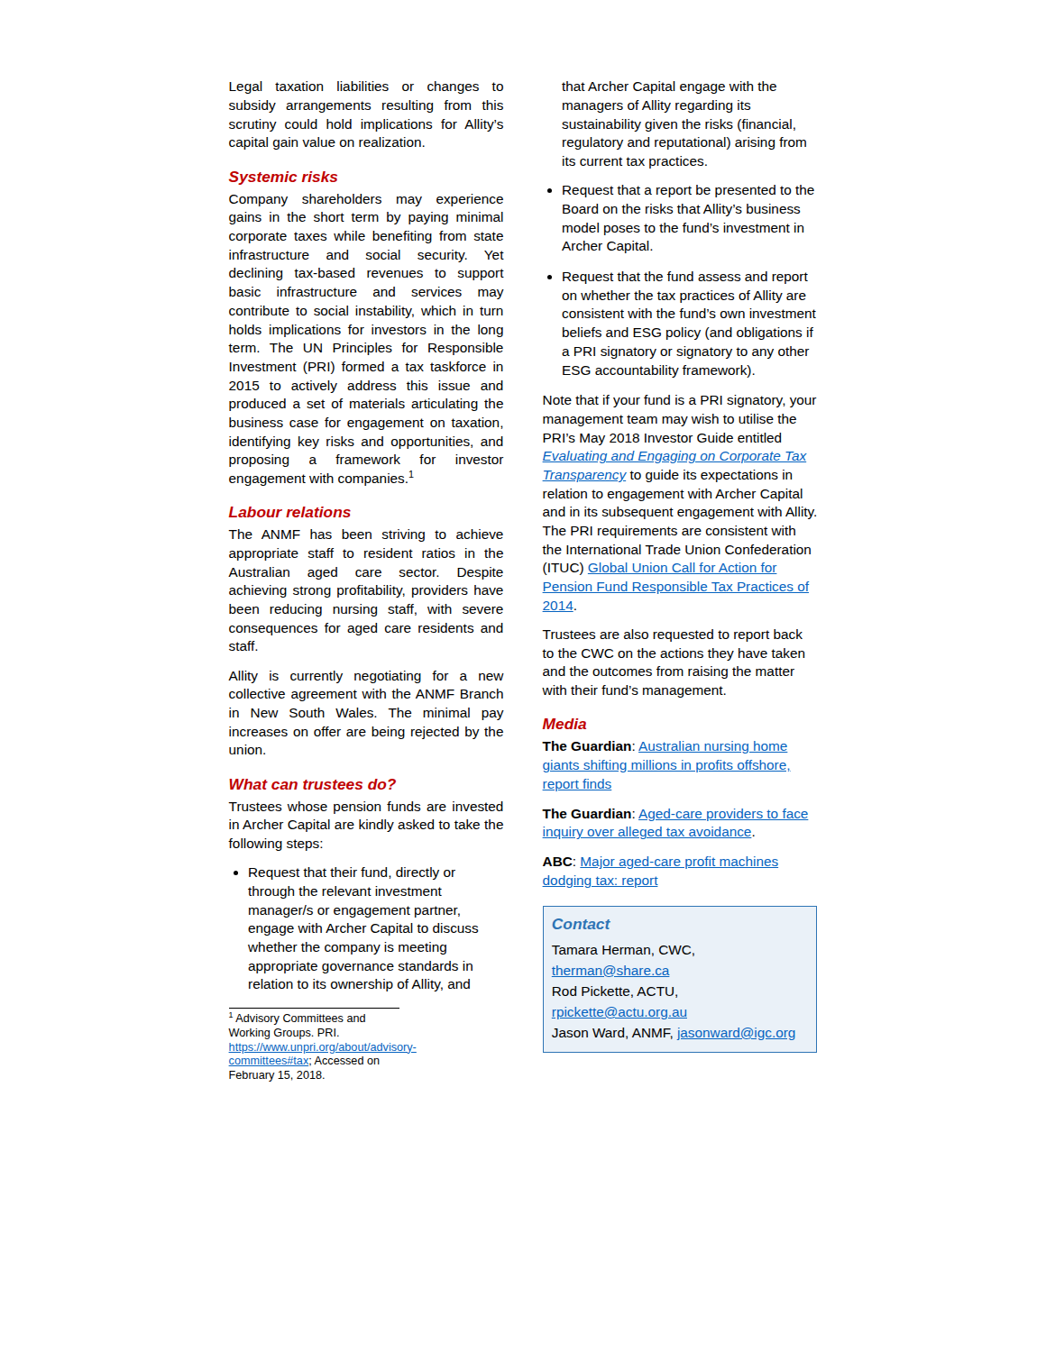Legal taxation liabilities or changes to subsidy arrangements resulting from this scrutiny could hold implications for Allity’s capital gain value on realization.
Systemic risks
Company shareholders may experience gains in the short term by paying minimal corporate taxes while benefiting from state infrastructure and social security. Yet declining tax-based revenues to support basic infrastructure and services may contribute to social instability, which in turn holds implications for investors in the long term. The UN Principles for Responsible Investment (PRI) formed a tax taskforce in 2015 to actively address this issue and produced a set of materials articulating the business case for engagement on taxation, identifying key risks and opportunities, and proposing a framework for investor engagement with companies.1
Labour relations
The ANMF has been striving to achieve appropriate staff to resident ratios in the Australian aged care sector. Despite achieving strong profitability, providers have been reducing nursing staff, with severe consequences for aged care residents and staff.
Allity is currently negotiating for a new collective agreement with the ANMF Branch in New South Wales. The minimal pay increases on offer are being rejected by the union.
What can trustees do?
Trustees whose pension funds are invested in Archer Capital are kindly asked to take the following steps:
Request that their fund, directly or through the relevant investment manager/s or engagement partner, engage with Archer Capital to discuss whether the company is meeting appropriate governance standards in relation to its ownership of Allity, and
1 Advisory Committees and Working Groups. PRI. https://www.unpri.org/about/advisory-committees#tax; Accessed on February 15, 2018.
that Archer Capital engage with the managers of Allity regarding its sustainability given the risks (financial, regulatory and reputational) arising from its current tax practices.
Request that a report be presented to the Board on the risks that Allity’s business model poses to the fund’s investment in Archer Capital.
Request that the fund assess and report on whether the tax practices of Allity are consistent with the fund’s own investment beliefs and ESG policy (and obligations if a PRI signatory or signatory to any other ESG accountability framework).
Note that if your fund is a PRI signatory, your management team may wish to utilise the PRI’s May 2018 Investor Guide entitled Evaluating and Engaging on Corporate Tax Transparency to guide its expectations in relation to engagement with Archer Capital and in its subsequent engagement with Allity. The PRI requirements are consistent with the International Trade Union Confederation (ITUC) Global Union Call for Action for Pension Fund Responsible Tax Practices of 2014.
Trustees are also requested to report back to the CWC on the actions they have taken and the outcomes from raising the matter with their fund’s management.
Media
The Guardian: Australian nursing home giants shifting millions in profits offshore, report finds
The Guardian: Aged-care providers to face inquiry over alleged tax avoidance.
ABC: Major aged-care profit machines dodging tax: report
Contact
Tamara Herman, CWC, therman@share.ca
Rod Pickette, ACTU, rpickette@actu.org.au
Jason Ward, ANMF, jasonward@igc.org